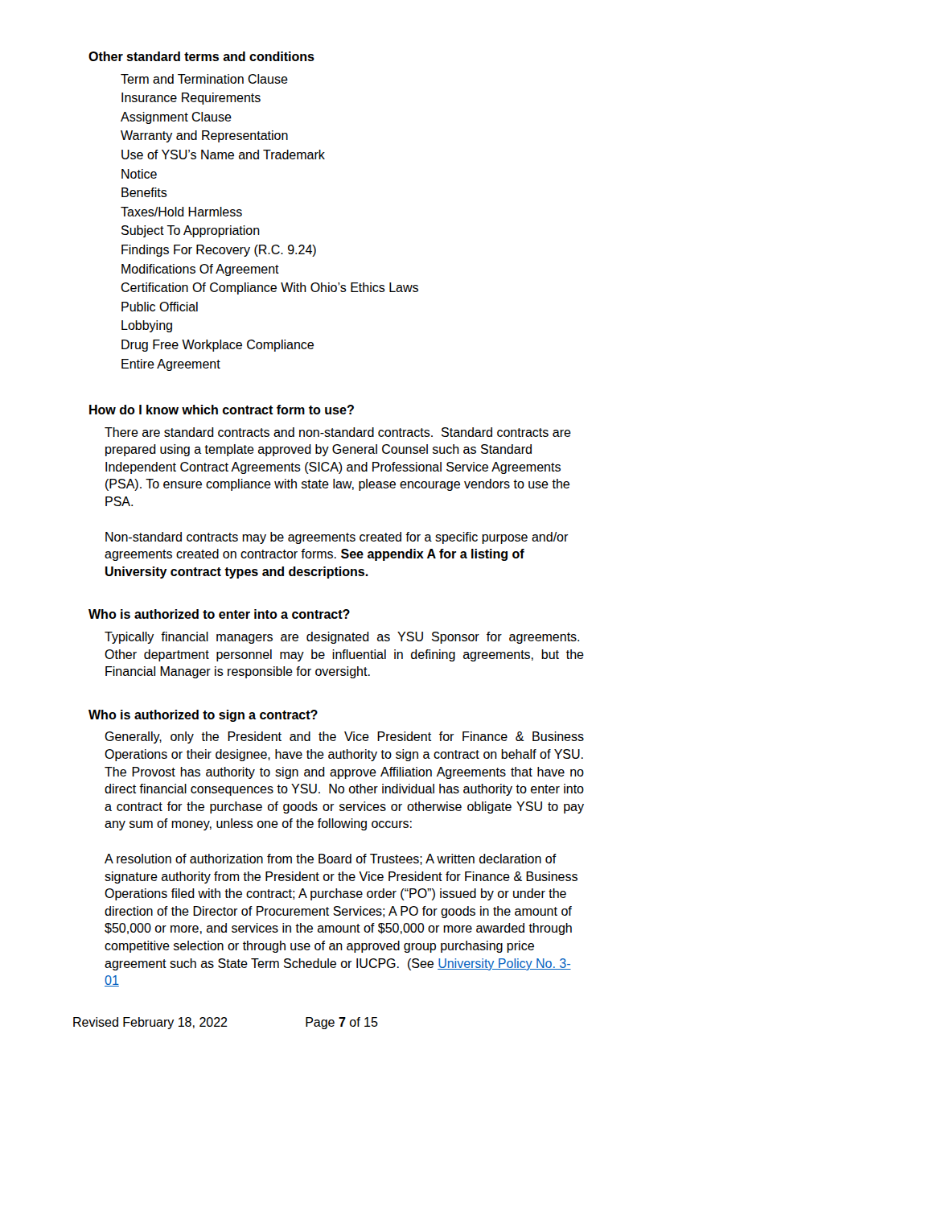Other standard terms and conditions
Term and Termination Clause
Insurance Requirements
Assignment Clause
Warranty and Representation
Use of YSU’s Name and Trademark
Notice
Benefits
Taxes/Hold Harmless
Subject To Appropriation
Findings For Recovery (R.C. 9.24)
Modifications Of Agreement
Certification Of Compliance With Ohio’s Ethics Laws
Public Official
Lobbying
Drug Free Workplace Compliance
Entire Agreement
How do I know which contract form to use?
There are standard contracts and non-standard contracts. Standard contracts are prepared using a template approved by General Counsel such as Standard Independent Contract Agreements (SICA) and Professional Service Agreements (PSA). To ensure compliance with state law, please encourage vendors to use the PSA.
Non-standard contracts may be agreements created for a specific purpose and/or agreements created on contractor forms. See appendix A for a listing of University contract types and descriptions.
Who is authorized to enter into a contract?
Typically financial managers are designated as YSU Sponsor for agreements. Other department personnel may be influential in defining agreements, but the Financial Manager is responsible for oversight.
Who is authorized to sign a contract?
Generally, only the President and the Vice President for Finance & Business Operations or their designee, have the authority to sign a contract on behalf of YSU. The Provost has authority to sign and approve Affiliation Agreements that have no direct financial consequences to YSU. No other individual has authority to enter into a contract for the purchase of goods or services or otherwise obligate YSU to pay any sum of money, unless one of the following occurs:
A resolution of authorization from the Board of Trustees; A written declaration of signature authority from the President or the Vice President for Finance & Business Operations filed with the contract; A purchase order (“PO”) issued by or under the direction of the Director of Procurement Services; A PO for goods in the amount of $50,000 or more, and services in the amount of $50,000 or more awarded through competitive selection or through use of an approved group purchasing price agreement such as State Term Schedule or IUCPG. (See University Policy No. 3-01
Revised February 18, 2022
Page 7 of 15